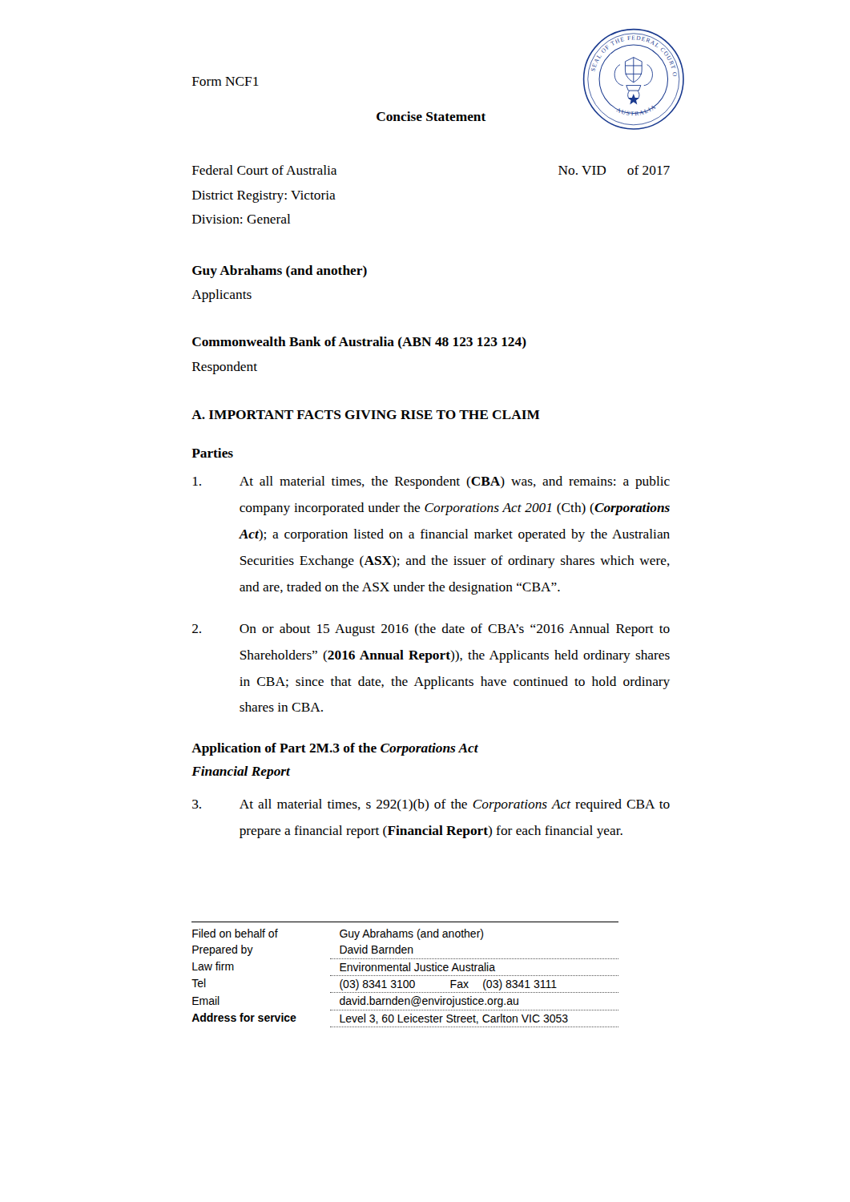SEAL OF THE FEDERAL COURT OF AUSTRALIA
Form NCF1
Concise Statement
Federal Court of Australia No. VID of 2017
District Registry: Victoria
Division: General
Guy Abrahams (and another)
Applicants
Commonwealth Bank of Australia (ABN 48 123 123 124)
Respondent
A. IMPORTANT FACTS GIVING RISE TO THE CLAIM
Parties
1. At all material times, the Respondent (CBA) was, and remains: a public company incorporated under the Corporations Act 2001 (Cth) (Corporations Act); a corporation listed on a financial market operated by the Australian Securities Exchange (ASX); and the issuer of ordinary shares which were, and are, traded on the ASX under the designation “CBA”.
2. On or about 15 August 2016 (the date of CBA’s “2016 Annual Report to Shareholders” (2016 Annual Report)), the Applicants held ordinary shares in CBA; since that date, the Applicants have continued to hold ordinary shares in CBA.
Application of Part 2M.3 of the Corporations Act
Financial Report
3. At all material times, s 292(1)(b) of the Corporations Act required CBA to prepare a financial report (Financial Report) for each financial year.
| Filed on behalf of | Guy Abrahams (and another) |
| Prepared by | David Barnden |
| Law firm | Environmental Justice Australia |
| Tel | (03) 8341 3100 Fax (03) 8341 3111 |
| Email | david.barnden@envirojustice.org.au |
| Address for service | Level 3, 60 Leicester Street, Carlton VIC 3053 |